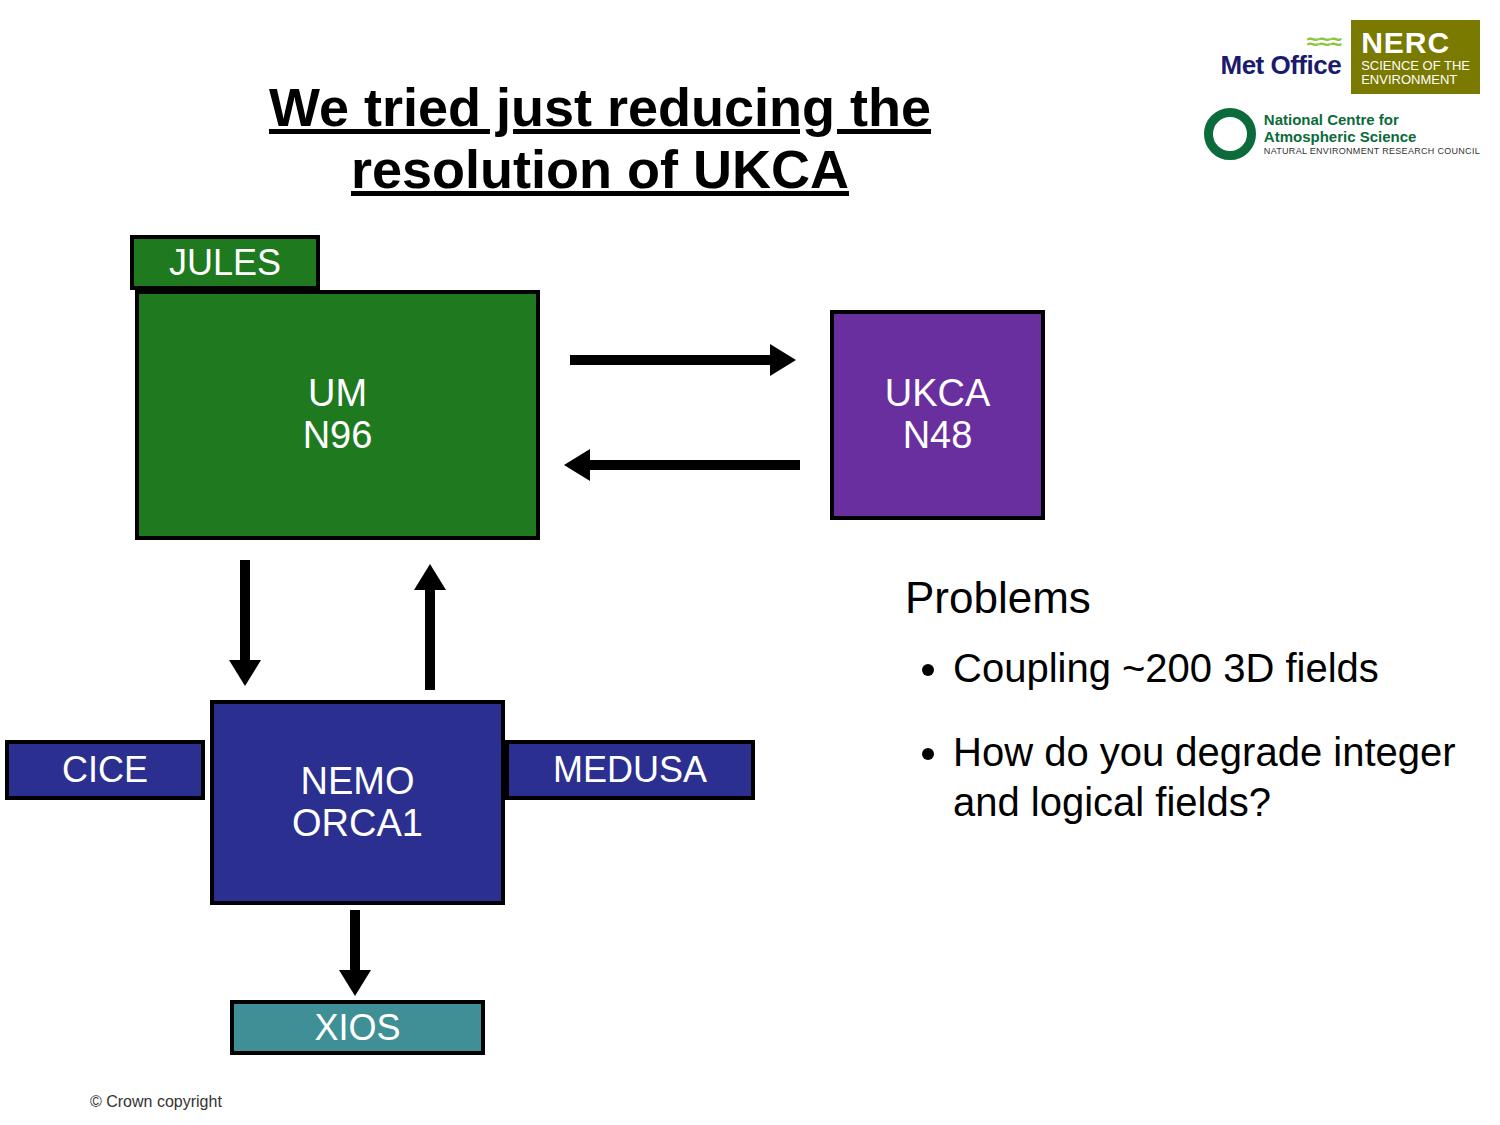≈≈≈Met Office
NERCSCIENCE OF THE
ENVIRONMENT
National Centre for
Atmospheric Science NATURAL ENVIRONMENT RESEARCH COUNCIL
We tried just reducing the
resolution of UKCA
JULES
UM N96
UKCA N48
CICE
NEMO ORCA1
MEDUSA
XIOS
Problems
Coupling ~200 3D fields
How do you degrade integer and logical fields?
© Crown copyright